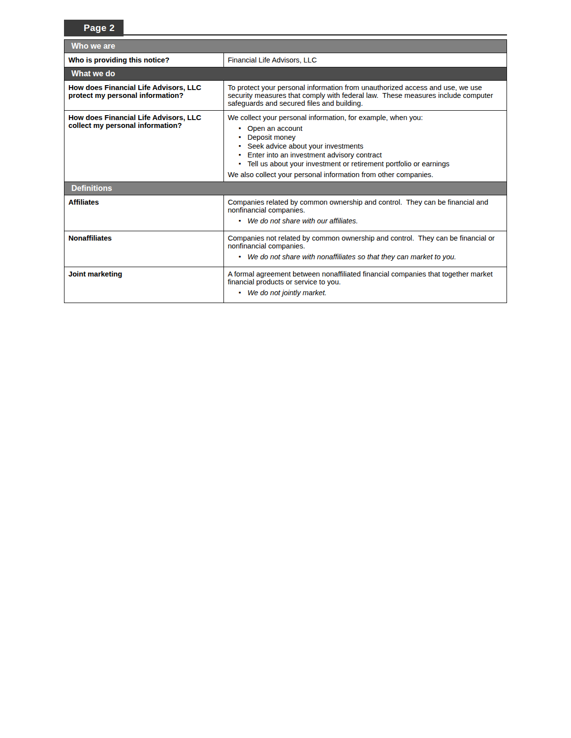Page 2
| Who we are |
| Who is providing this notice? | Financial Life Advisors, LLC |
| What we do |
| How does Financial Life Advisors, LLC protect my personal information? | To protect your personal information from unauthorized access and use, we use security measures that comply with federal law. These measures include computer safeguards and secured files and building. |
| How does Financial Life Advisors, LLC collect my personal information? | We collect your personal information, for example, when you: Open an account Deposit money Seek advice about your investments Enter into an investment advisory contract Tell us about your investment or retirement portfolio or earnings We also collect your personal information from other companies. |
| Definitions |
| Affiliates | Companies related by common ownership and control. They can be financial and nonfinancial companies. We do not share with our affiliates. |
| Nonaffiliates | Companies not related by common ownership and control. They can be financial or nonfinancial companies. We do not share with nonaffiliates so that they can market to you. |
| Joint marketing | A formal agreement between nonaffiliated financial companies that together market financial products or service to you. We do not jointly market. |